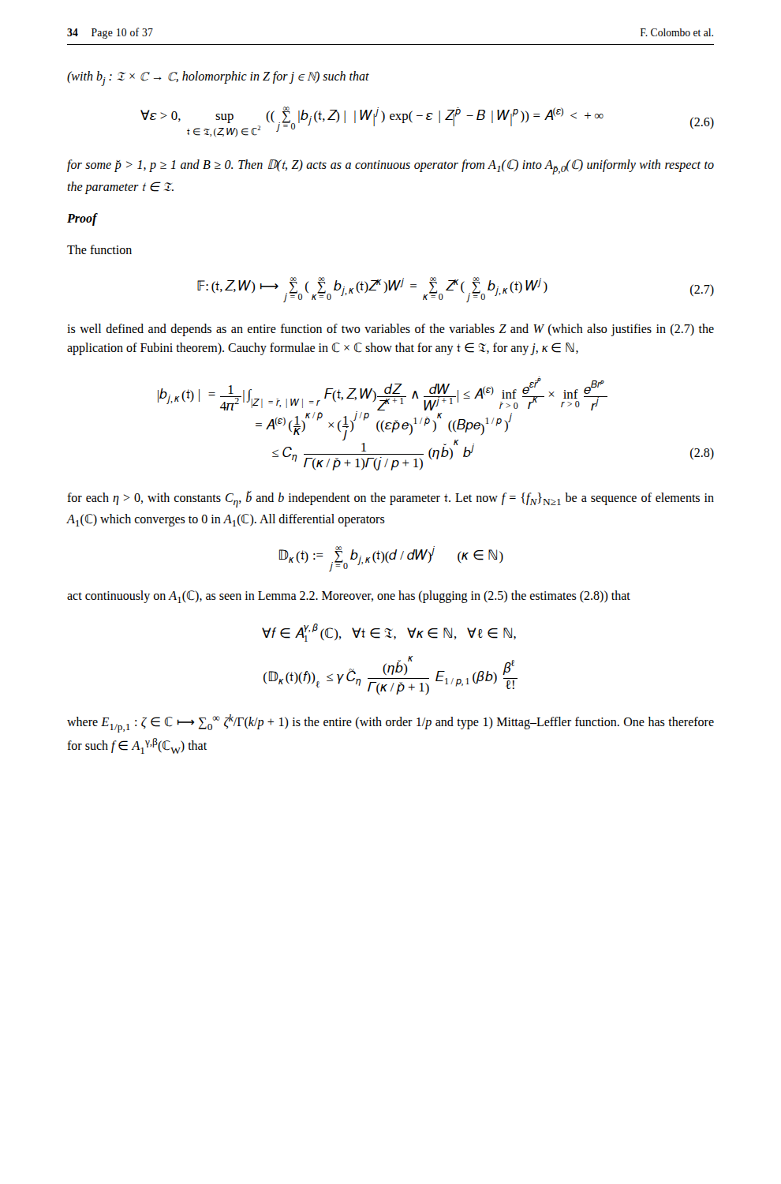34 Page 10 of 37
F. Colombo et al.
(with bj : 𝔗 × ℂ → ℂ, holomorphic in Z for j ∈ ℕ) such that
∀ε>0, sup 𝔱∈𝔗,(Z,W)∈ℂ2 ( ( ∑ j=0 ∞ |bj(𝔱,Z)| |W|j ) exp ( −ε |Z|p˘ −B |W|p ) ) = A(ε) <+∞
(2.6)
for some p̆ > 1, p ≥ 1 and B ≥ 0. Then 𝔻(𝔱, Z) acts as a continuous operator from A1(ℂ) into Ap̆,0(ℂ) uniformly with respect to the parameter 𝔱 ∈ 𝔗.
Proof
The function
𝔽 : (𝔱,Z,W) ⟼ ∑ j=0 ∞ ( ∑ κ=0 ∞ bj,κ (𝔱) Zκ ) Wj = ∑ κ=0 ∞ Zκ ( ∑ j=0 ∞ bj,κ (𝔱) Wj )
(2.7)
is well defined and depends as an entire function of two variables of the variables Z and W (which also justifies in (2.7) the application of Fubini theorem). Cauchy formulae in ℂ × ℂ show that for any 𝔱 ∈ 𝔗, for any j, κ ∈ ℕ,
|bj,κ(𝔱)| = 14π2 | ∫|Z|=r˘,|W|=r F(𝔱,Z,W) dZZκ+1 ∧ dWWj+1 | ≤ A(ε) infr˘>0 eεr˘p˘ rκ × infr>0 eBrp rj
= A(ε) (1κ) κ/p˘ × (1j) j/p ((εp˘e)1/p˘) κ ((Bpe)1/p) j
≤ Cη 1 Γ(κ/p˘+1)Γ(j/p+1) (ηb˘)κ bj
(2.8)
for each η > 0, with constants Cη, b̆ and b independent on the parameter 𝔱. Let now f = {fN}N≥1 be a sequence of elements in A1(ℂ) which converges to 0 in A1(ℂ). All differential operators
𝔻κ(𝔱) := ∑ j=0 ∞ bj,κ (𝔱) (d/dW)j (κ∈ℕ)
act continuously on A1(ℂ), as seen in Lemma 2.2. Moreover, one has (plugging in (2.5) the estimates (2.8)) that
∀f∈A1γ,β(ℂ), ∀𝔱∈𝔗, ∀κ∈ℕ, ∀ℓ∈ℕ,
(𝔻κ(𝔱)(f)) ℓ ≤ γ C~η (ηb˘)κ Γ(κ/p˘+1) E1/p,1 (βb) βℓ ℓ!
where E1/p,1 : ζ ∈ ℂ ⟼ ∑0∞ ζk/Γ(k/p + 1) is the entire (with order 1/p and type 1) Mittag–Leffler function. One has therefore for such f ∈ A1γ,β(ℂW) that